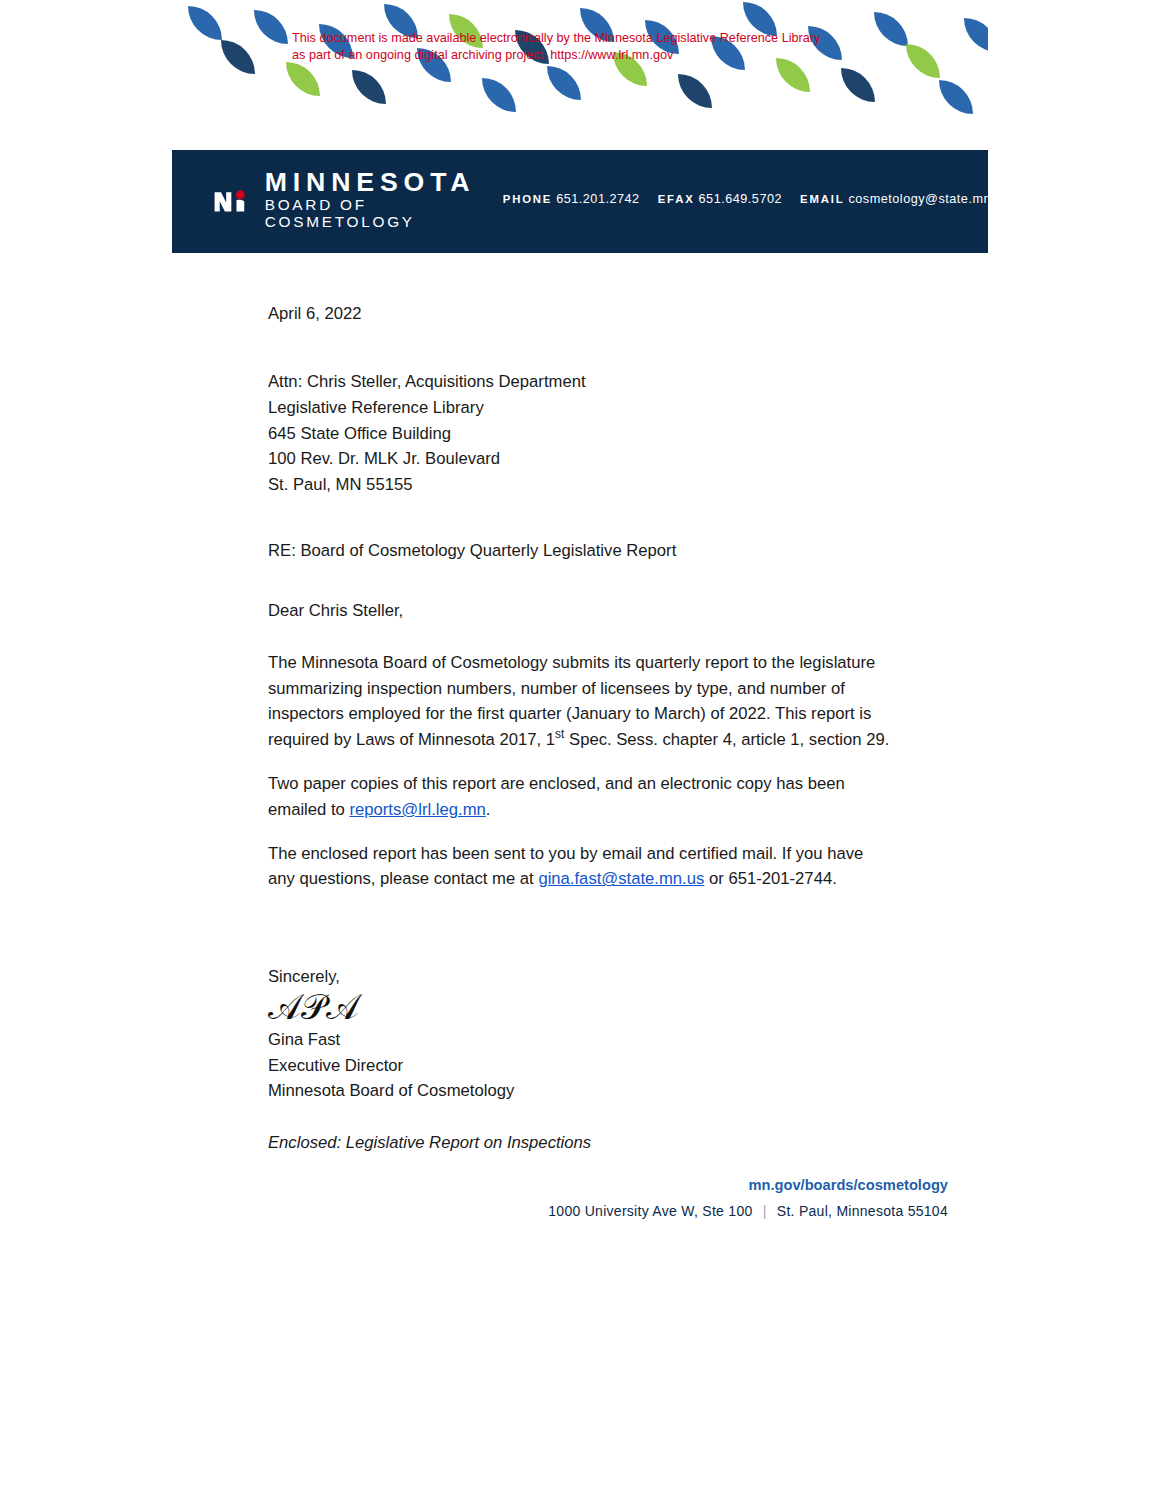This document is made available electronically by the Minnesota Legislative Reference Library
as part of an ongoing digital archiving project. https://www.lrl.mn.gov
MINNESOTA
BOARD OF COSMETOLOGY
PHONE 651.201.2742 EFAX 651.649.5702 EMAIL cosmetology@state.mn.us
April 6, 2022
Attn: Chris Steller, Acquisitions Department
Legislative Reference Library
645 State Office Building
100 Rev. Dr. MLK Jr. Boulevard
St. Paul, MN 55155
RE: Board of Cosmetology Quarterly Legislative Report
Dear Chris Steller,
The Minnesota Board of Cosmetology submits its quarterly report to the legislature summarizing inspection numbers, number of licensees by type, and number of inspectors employed for the first quarter (January to March) of 2022. This report is required by Laws of Minnesota 2017, 1st Spec. Sess. chapter 4, article 1, section 29.
Two paper copies of this report are enclosed, and an electronic copy has been emailed to reports@lrl.leg.mn.
The enclosed report has been sent to you by email and certified mail. If you have any questions, please contact me at gina.fast@state.mn.us or 651-201-2744.
Sincerely,
𝒜𝒫𝒜
Gina Fast
Executive Director
Minnesota Board of Cosmetology
Enclosed: Legislative Report on Inspections
mn.gov/boards/cosmetology
1000 University Ave W, Ste 100 | St. Paul, Minnesota 55104